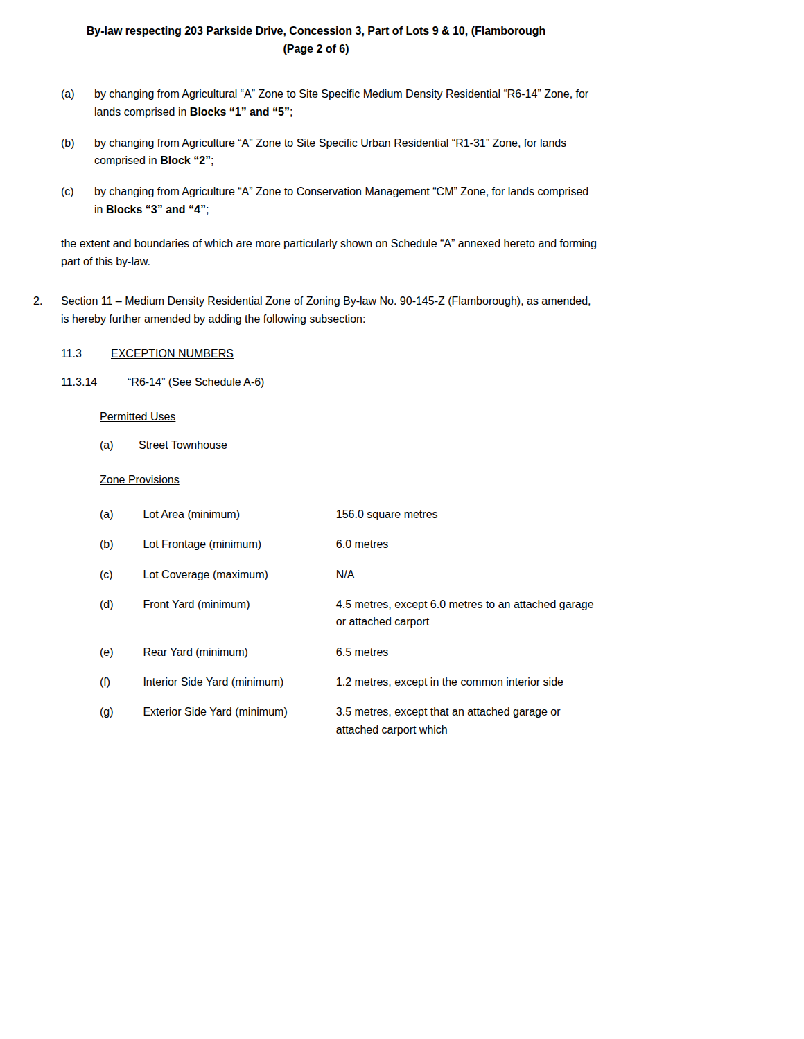By-law respecting 203 Parkside Drive, Concession 3, Part of Lots 9 & 10, (Flamborough (Page 2 of 6)
(a) by changing from Agricultural “A” Zone to Site Specific Medium Density Residential “R6-14” Zone, for lands comprised in Blocks “1” and “5”;
(b) by changing from Agriculture “A” Zone to Site Specific Urban Residential “R1-31” Zone, for lands comprised in Block “2”;
(c) by changing from Agriculture “A” Zone to Conservation Management “CM” Zone, for lands comprised in Blocks “3” and “4”;
the extent and boundaries of which are more particularly shown on Schedule “A” annexed hereto and forming part of this by-law.
2. Section 11 – Medium Density Residential Zone of Zoning By-law No. 90-145-Z (Flamborough), as amended, is hereby further amended by adding the following subsection:
11.3 EXCEPTION NUMBERS
11.3.14 “R6-14” (See Schedule A-6)
Permitted Uses
(a) Street Townhouse
Zone Provisions
| (a) | Lot Area (minimum) | 156.0 square metres |
| (b) | Lot Frontage (minimum) | 6.0 metres |
| (c) | Lot Coverage (maximum) | N/A |
| (d) | Front Yard (minimum) | 4.5 metres, except 6.0 metres to an attached garage or attached carport |
| (e) | Rear Yard (minimum) | 6.5 metres |
| (f) | Interior Side Yard (minimum) | 1.2 metres, except in the common interior side |
| (g) | Exterior Side Yard (minimum) | 3.5 metres, except that an attached garage or attached carport which |